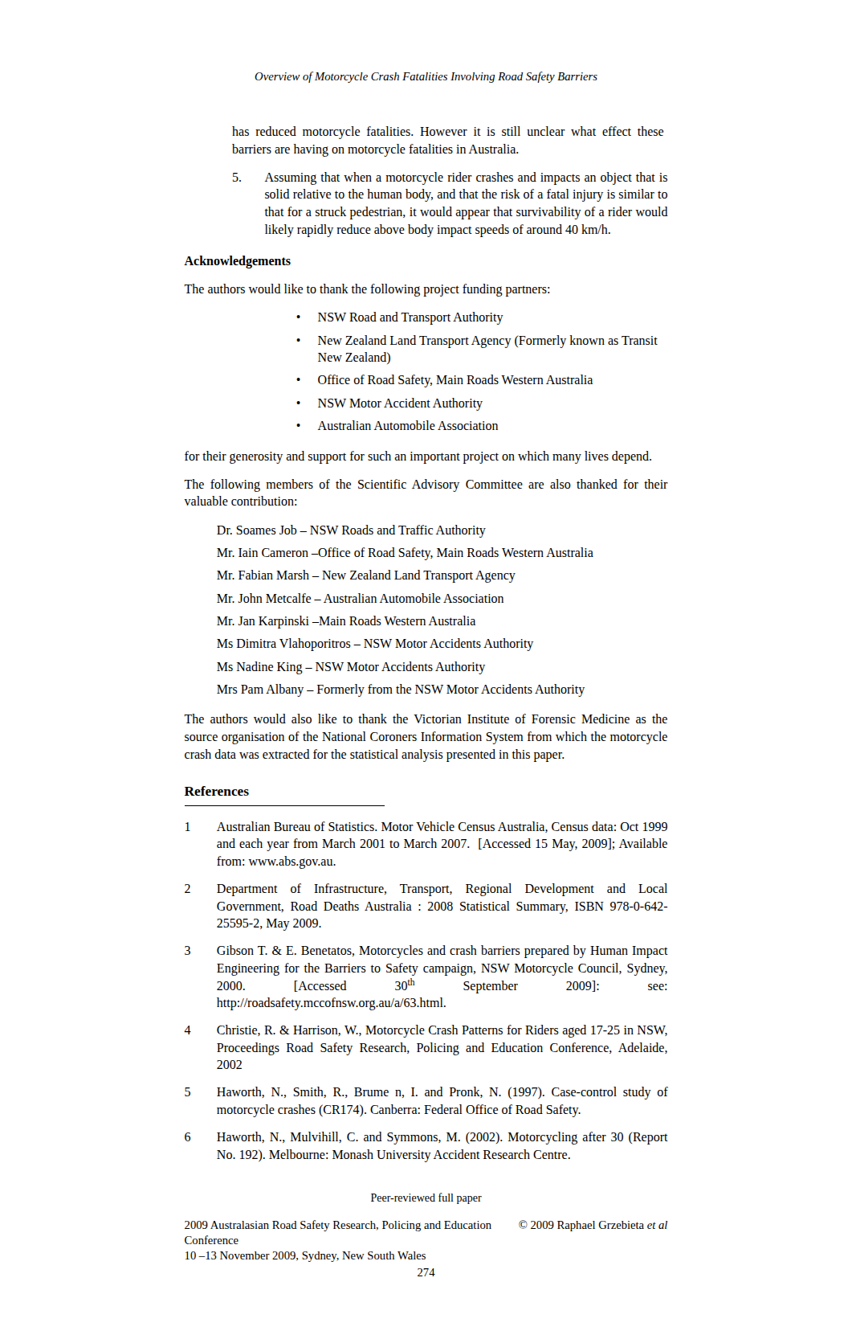Overview of Motorcycle Crash Fatalities Involving Road Safety Barriers
has reduced motorcycle fatalities. However it is still unclear what effect these barriers are having on motorcycle fatalities in Australia.
5. Assuming that when a motorcycle rider crashes and impacts an object that is solid relative to the human body, and that the risk of a fatal injury is similar to that for a struck pedestrian, it would appear that survivability of a rider would likely rapidly reduce above body impact speeds of around 40 km/h.
Acknowledgements
The authors would like to thank the following project funding partners:
NSW Road and Transport Authority
New Zealand Land Transport Agency (Formerly known as Transit New Zealand)
Office of Road Safety, Main Roads Western Australia
NSW Motor Accident Authority
Australian Automobile Association
for their generosity and support for such an important project on which many lives depend.
The following members of the Scientific Advisory Committee are also thanked for their valuable contribution:
Dr. Soames Job – NSW Roads and Traffic Authority
Mr. Iain Cameron –Office of Road Safety, Main Roads Western Australia
Mr. Fabian Marsh – New Zealand Land Transport Agency
Mr. John Metcalfe – Australian Automobile Association
Mr. Jan Karpinski –Main Roads Western Australia
Ms Dimitra Vlahoporitros – NSW Motor Accidents Authority
Ms Nadine King – NSW Motor Accidents Authority
Mrs Pam Albany – Formerly from the NSW Motor Accidents Authority
The authors would also like to thank the Victorian Institute of Forensic Medicine as the source organisation of the National Coroners Information System from which the motorcycle crash data was extracted for the statistical analysis presented in this paper.
References
1 Australian Bureau of Statistics. Motor Vehicle Census Australia, Census data: Oct 1999 and each year from March 2001 to March 2007. [Accessed 15 May, 2009]; Available from: www.abs.gov.au.
2 Department of Infrastructure, Transport, Regional Development and Local Government, Road Deaths Australia : 2008 Statistical Summary, ISBN 978-0-642-25595-2, May 2009.
3 Gibson T. & E. Benetatos, Motorcycles and crash barriers prepared by Human Impact Engineering for the Barriers to Safety campaign, NSW Motorcycle Council, Sydney, 2000. [Accessed 30th September 2009]: see: http://roadsafety.mccofnsw.org.au/a/63.html.
4 Christie, R. & Harrison, W., Motorcycle Crash Patterns for Riders aged 17-25 in NSW, Proceedings Road Safety Research, Policing and Education Conference, Adelaide, 2002
5 Haworth, N., Smith, R., Brume n, I. and Pronk, N. (1997). Case-control study of motorcycle crashes (CR174). Canberra: Federal Office of Road Safety.
6 Haworth, N., Mulvihill, C. and Symmons, M. (2002). Motorcycling after 30 (Report No. 192). Melbourne: Monash University Accident Research Centre.
Peer-reviewed full paper
2009 Australasian Road Safety Research, Policing and Education Conference
10 –13 November 2009, Sydney, New South Wales
© 2009 Raphael Grzebieta et al
274